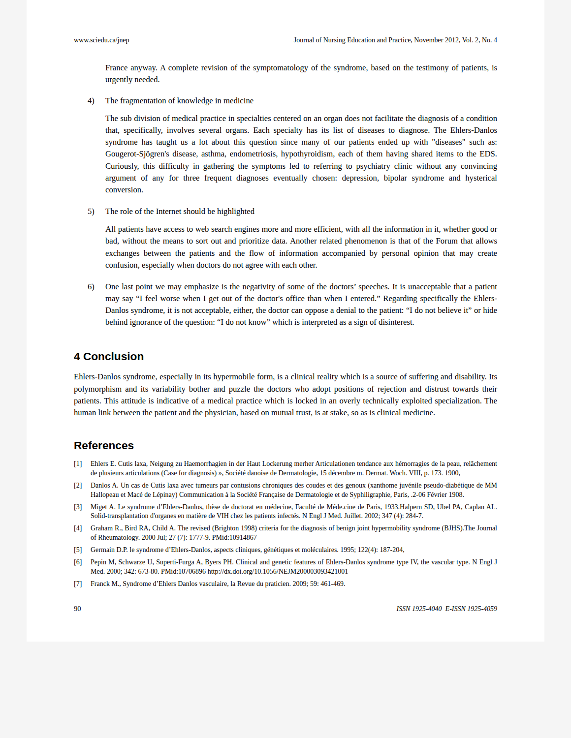www.sciedu.ca/jnep Journal of Nursing Education and Practice, November 2012, Vol. 2, No. 4
France anyway. A complete revision of the symptomatology of the syndrome, based on the testimony of patients, is urgently needed.
4) The fragmentation of knowledge in medicine
The sub division of medical practice in specialties centered on an organ does not facilitate the diagnosis of a condition that, specifically, involves several organs. Each specialty has its list of diseases to diagnose. The Ehlers-Danlos syndrome has taught us a lot about this question since many of our patients ended up with "diseases" such as: Gougerot-Sjögren's disease, asthma, endometriosis, hypothyroidism, each of them having shared items to the EDS. Curiously, this difficulty in gathering the symptoms led to referring to psychiatry clinic without any convincing argument of any for three frequent diagnoses eventually chosen: depression, bipolar syndrome and hysterical conversion.
5) The role of the Internet should be highlighted
All patients have access to web search engines more and more efficient, with all the information in it, whether good or bad, without the means to sort out and prioritize data. Another related phenomenon is that of the Forum that allows exchanges between the patients and the flow of information accompanied by personal opinion that may create confusion, especially when doctors do not agree with each other.
6)
One last point we may emphasize is the negativity of some of the doctors’ speeches. It is unacceptable that a patient may say “I feel worse when I get out of the doctor's office than when I entered.” Regarding specifically the Ehlers-Danlos syndrome, it is not acceptable, either, the doctor can oppose a denial to the patient: “I do not believe it” or hide behind ignorance of the question: “I do not know” which is interpreted as a sign of disinterest.
4 Conclusion
Ehlers-Danlos syndrome, especially in its hypermobile form, is a clinical reality which is a source of suffering and disability. Its polymorphism and its variability bother and puzzle the doctors who adopt positions of rejection and distrust towards their patients. This attitude is indicative of a medical practice which is locked in an overly technically exploited specialization. The human link between the patient and the physician, based on mutual trust, is at stake, so as is clinical medicine.
References
[1] Ehlers E. Cutis laxa, Neigung zu Haemorrhagien in der Haut Lockerung merher Articulationen tendance aux hémorragies de la peau, relâchement de plusieurs articulations (Case for diagnosis) », Société danoise de Dermatologie, 15 décembre m. Dermat. Woch. VIII, p. 173. 1900,
[2] Danlos A. Un cas de Cutis laxa avec tumeurs par contusions chroniques des coudes et des genoux (xanthome juvénile pseudo-diabétique de MM Hallopeau et Macé de Lépinay) Communication à la Société Française de Dermatologie et de Syphiligraphie, Paris, .2-06 Février 1908.
[3] Miget A. Le syndrome d’Ehlers-Danlos, thèse de doctorat en médecine, Faculté de Méde.cine de Paris, 1933.Halpern SD, Ubel PA, Caplan AL. Solid-transplantation d'organes en matière de VIH chez les patients infectés. N Engl J Med. Juillet. 2002; 347 (4): 284-7.
[4] Graham R., Bird RA, Child A. The revised (Brighton 1998) criteria for the diagnosis of benign joint hypermobility syndrome (BJHS).The Journal of Rheumatology. 2000 Jul; 27 (7): 1777-9. PMid:10914867
[5] Germain D.P. le syndrome d’Ehlers-Danlos, aspects cliniques, génétiques et moléculaires. 1995; 122(4): 187-204,
[6] Pepin M, Schwarze U, Superti-Furga A, Byers PH. Clinical and genetic features of Ehlers-Danlos syndrome type IV, the vascular type. N Engl J Med. 2000; 342: 673-80. PMid:10706896 http://dx.doi.org/10.1056/NEJM200003093421001
[7] Franck M., Syndrome d’Ehlers Danlos vasculaire, la Revue du praticien. 2009; 59: 461-469.
90 ISSN 1925-4040 E-ISSN 1925-4059